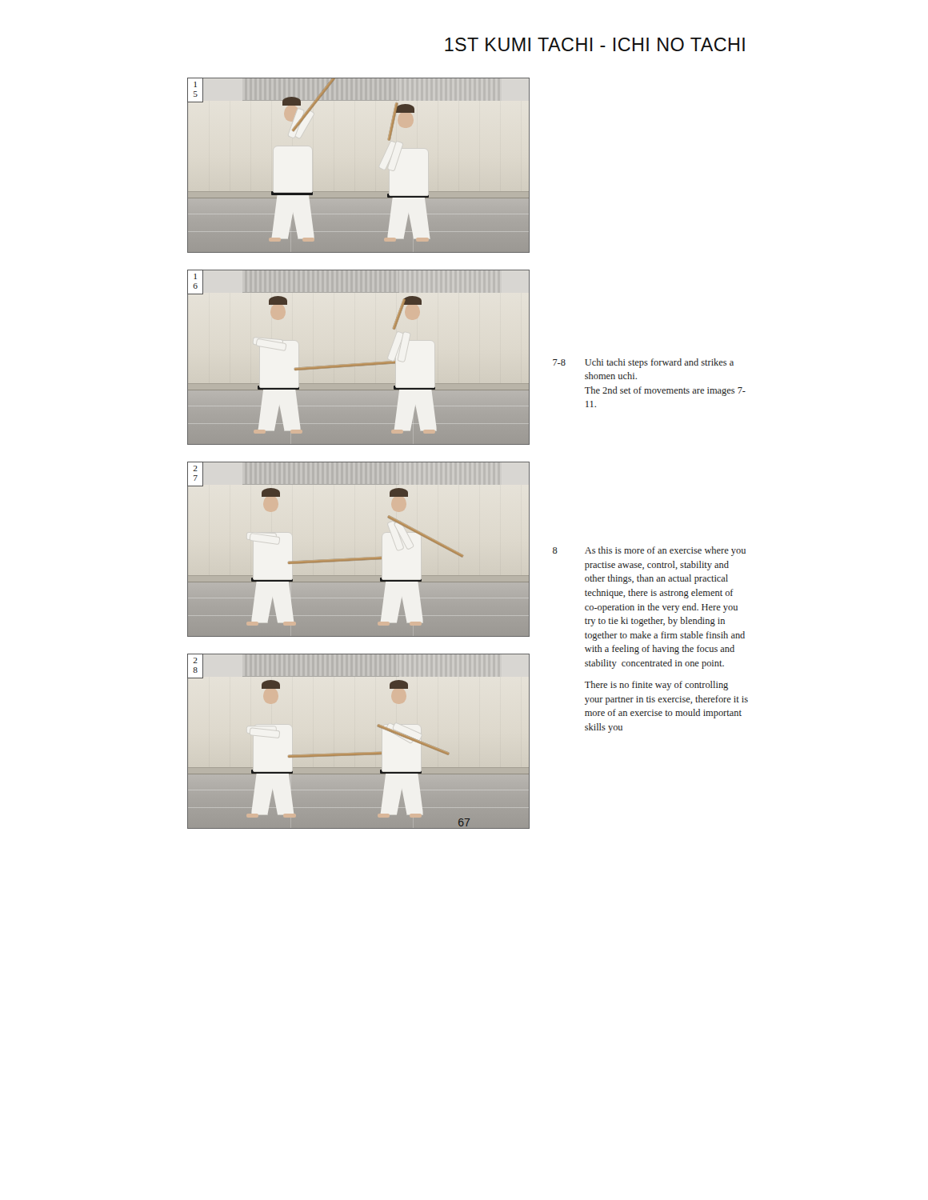1ST KUMI TACHI - ICHI NO TACHI
15
16
27
28
7-8
Uchi tachi steps forward and strikes a shomen uchi.
The 2nd set of movements are images 7-11.
8
As this is more of an exercise where you practise awase, control, stability and other things, than an actual practical technique, there is astrong element of co-operation in the very end. Here you try to tie ki together, by blending in together to make a firm stable finsih and with a feeling of having the focus and stability concentrated in one point.
There is no finite way of controlling your partner in tis exercise, therefore it is more of an exercise to mould important skills you
67